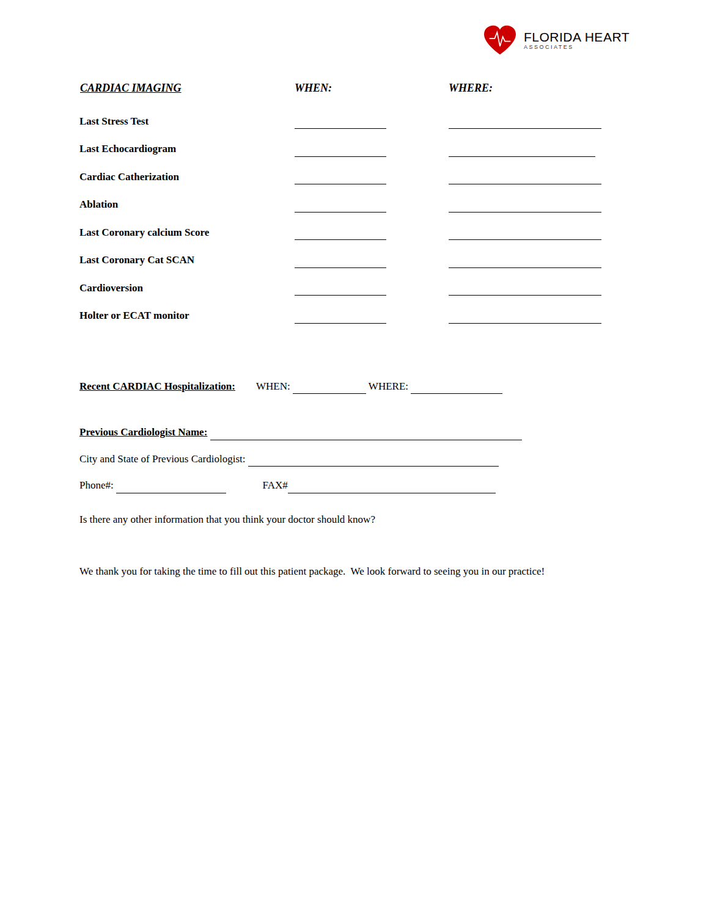FLORIDA HEART
ASSOCIATES
| CARDIAC IMAGING | WHEN: | WHERE: |
| --- | --- | --- |
| Last Stress Test | | |
| Last Echocardiogram | | |
| Cardiac Catherization | | |
| Ablation | | |
| Last Coronary calcium Score | | |
| Last Coronary Cat SCAN | | |
| Cardioversion | | |
| Holter or ECAT monitor | | |
Recent CARDIAC Hospitalization: WHEN: WHERE:
Previous Cardiologist Name:
City and State of Previous Cardiologist:
Phone#: FAX#
Is there any other information that you think your doctor should know?
We thank you for taking the time to fill out this patient package. We look forward to seeing you in our practice!